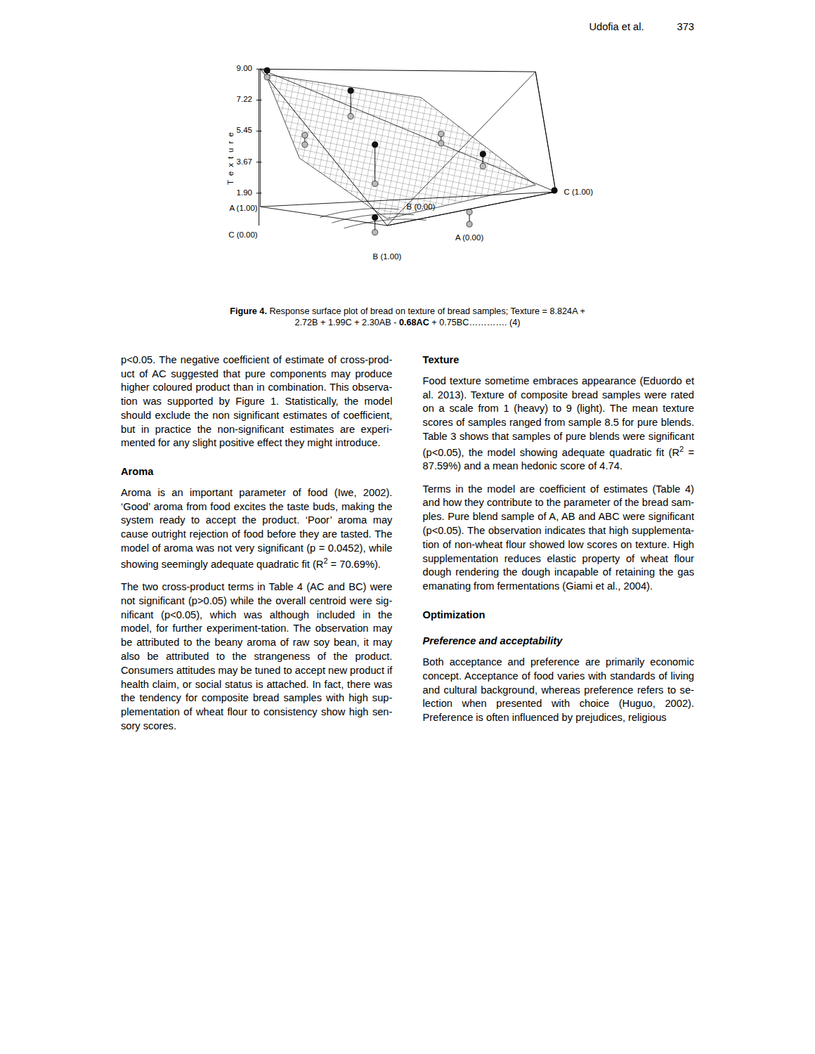Udofia et al. 373
9.00 7.22 5.45 3.67 1.90 T e x t u r e A (1.00) C (0.00) B (1.00) C (1.00) A (0.00) B (0.00)
Figure 4. Response surface plot of bread on texture of bread samples; Texture = 8.824A + 2.72B + 1.99C + 2.30AB - 0.68AC + 0.75BC…………. (4)
p<0.05. The negative coefficient of estimate of cross-product of AC suggested that pure components may produce higher coloured product than in combination. This observation was supported by Figure 1. Statistically, the model should exclude the non significant estimates of coefficient, but in practice the non-significant estimates are experimented for any slight positive effect they might introduce.
Aroma
Aroma is an important parameter of food (Iwe, 2002). ‘Good’ aroma from food excites the taste buds, making the system ready to accept the product. ‘Poor’ aroma may cause outright rejection of food before they are tasted. The model of aroma was not very significant (p = 0.0452), while showing seemingly adequate quadratic fit (R2 = 70.69%).
The two cross-product terms in Table 4 (AC and BC) were not significant (p>0.05) while the overall centroid were significant (p<0.05), which was although included in the model, for further experiment-tation. The observation may be attributed to the beany aroma of raw soy bean, it may also be attributed to the strangeness of the product. Consumers attitudes may be tuned to accept new product if health claim, or social status is attached. In fact, there was the tendency for composite bread samples with high supplementation of wheat flour to consistency show high sensory scores.
Texture
Food texture sometime embraces appearance (Eduordo et al. 2013). Texture of composite bread samples were rated on a scale from 1 (heavy) to 9 (light). The mean texture scores of samples ranged from sample 8.5 for pure blends. Table 3 shows that samples of pure blends were significant (p<0.05), the model showing adequate quadratic fit (R2 = 87.59%) and a mean hedonic score of 4.74.
Terms in the model are coefficient of estimates (Table 4) and how they contribute to the parameter of the bread samples. Pure blend sample of A, AB and ABC were significant (p<0.05). The observation indicates that high supplementation of non-wheat flour showed low scores on texture. High supplementation reduces elastic property of wheat flour dough rendering the dough incapable of retaining the gas emanating from fermentations (Giami et al., 2004).
Optimization
Preference and acceptability
Both acceptance and preference are primarily economic concept. Acceptance of food varies with standards of living and cultural background, whereas preference refers to selection when presented with choice (Huguo, 2002). Preference is often influenced by prejudices, religious